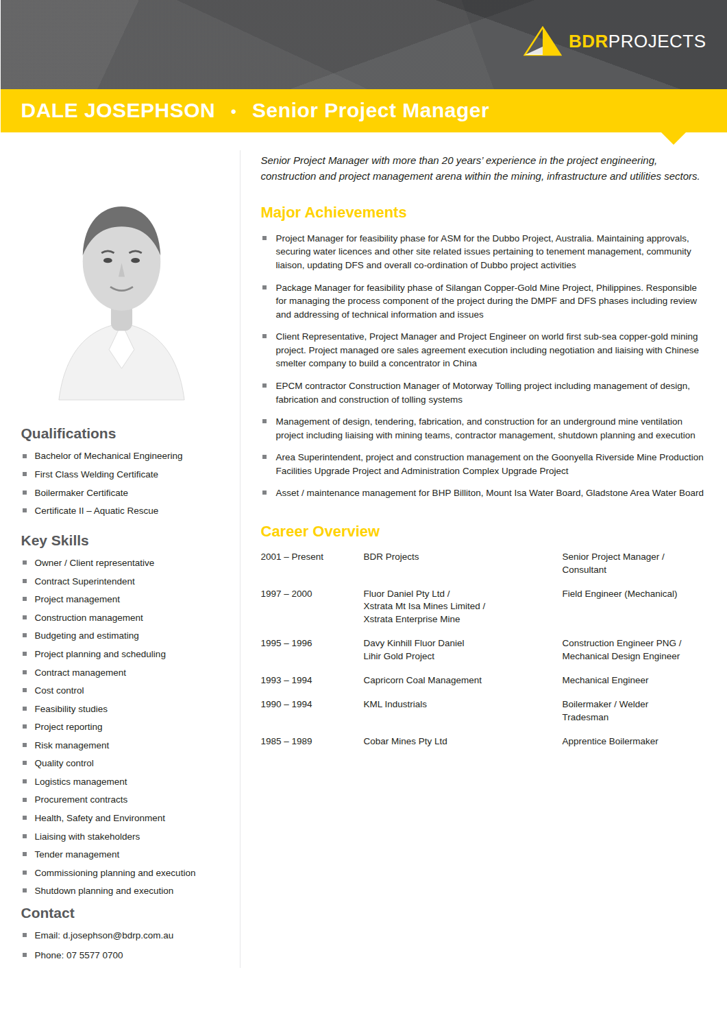BDR PROJECTS
DALE JOSEPHSON • Senior Project Manager
Qualifications
Bachelor of Mechanical Engineering
First Class Welding Certificate
Boilermaker Certificate
Certificate II – Aquatic Rescue
Key Skills
Owner / Client representative
Contract Superintendent
Project management
Construction management
Budgeting and estimating
Project planning and scheduling
Contract management
Cost control
Feasibility studies
Project reporting
Risk management
Quality control
Logistics management
Procurement contracts
Health, Safety and Environment
Liaising with stakeholders
Tender management
Commissioning planning and execution
Shutdown planning and execution
Contact
Email: d.josephson@bdrp.com.au
Phone: 07 5577 0700
Senior Project Manager with more than 20 years’ experience in the project engineering, construction and project management arena within the mining, infrastructure and utilities sectors.
Major Achievements
Project Manager for feasibility phase for ASM for the Dubbo Project, Australia. Maintaining approvals, securing water licences and other site related issues pertaining to tenement management, community liaison, updating DFS and overall co-ordination of Dubbo project activities
Package Manager for feasibility phase of Silangan Copper-Gold Mine Project, Philippines. Responsible for managing the process component of the project during the DMPF and DFS phases including review and addressing of technical information and issues
Client Representative, Project Manager and Project Engineer on world first sub-sea copper-gold mining project. Project managed ore sales agreement execution including negotiation and liaising with Chinese smelter company to build a concentrator in China
EPCM contractor Construction Manager of Motorway Tolling project including management of design, fabrication and construction of tolling systems
Management of design, tendering, fabrication, and construction for an underground mine ventilation project including liaising with mining teams, contractor management, shutdown planning and execution
Area Superintendent, project and construction management on the Goonyella Riverside Mine Production Facilities Upgrade Project and Administration Complex Upgrade Project
Asset / maintenance management for BHP Billiton, Mount Isa Water Board, Gladstone Area Water Board
Career Overview
| 2001 – Present | BDR Projects | Senior Project Manager / Consultant |
| 1997 – 2000 | Fluor Daniel Pty Ltd / Xstrata Mt Isa Mines Limited / Xstrata Enterprise Mine | Field Engineer (Mechanical) |
| 1995 – 1996 | Davy Kinhill Fluor Daniel Lihir Gold Project | Construction Engineer PNG / Mechanical Design Engineer |
| 1993 – 1994 | Capricorn Coal Management | Mechanical Engineer |
| 1990 – 1994 | KML Industrials | Boilermaker / Welder Tradesman |
| 1985 – 1989 | Cobar Mines Pty Ltd | Apprentice Boilermaker |